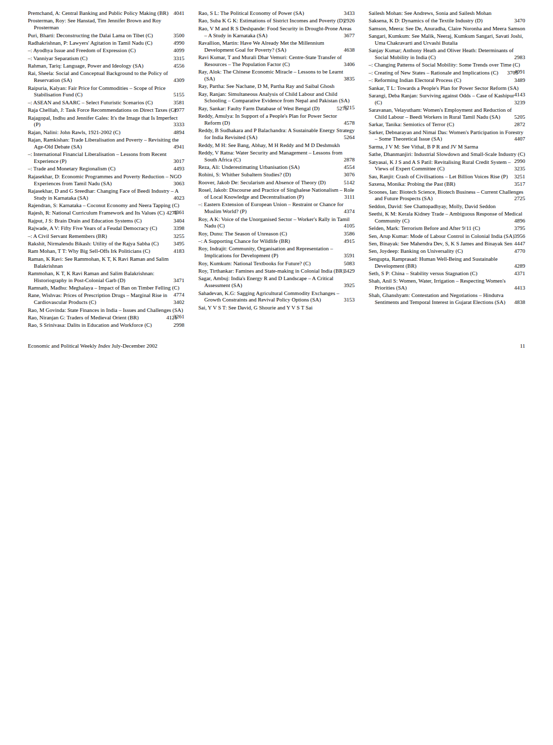Premchand, A: Central Banking and Public Policy Making (BR) 4041
Prosterman, Roy: See Hanstad, Tim Jennifer Brown and Roy Prosterman
Puri, Bharti: Deconstructing the Dalai Lama on Tibet (C) 3500
Radhakrishnan, P: Lawyers' Agitation in Tamil Nadu (C) 4990
–: Ayodhya Issue and Freedom of Expression (C) 4099
–: Vanniyar Separatism (C) 3315
Rahman, Tariq: Language, Power and Ideology (SA) 4556
Rai, Sheela: Social and Conceptual Background to the Policy of Reservation (SA) 4309
Raipuria, Kalyan: Fair Price for Commodities – Scope of Price Stabilisation Fund (C) 5155
–: ASEAN and SAARC – Select Futuristic Scenarios (C) 3581
Raja Chelliah, J: Task Force Recommendations on Direct Taxes (C) 4977
Rajagopal, Indhu and Jennifer Gales: It's the Image that Is Imperfect (P) 3333
Rajan, Nalini: John Rawls, 1921-2002 (C) 4894
Rajan, Ramkishan: Trade Liberalisation and Poverty – Revisiting the Age-Old Debate (SA) 4941
–: International Financial Liberalisation – Lessons from Recent Experience (P) 3017
–: Trade and Monetary Regionalism (C) 4493
Rajasekhar, D: Economic Programmes and Poverty Reduction – NGO Experiences from Tamil Nadu (SA) 3063
Rajasekhar, D and G Sreedhar: Changing Face of Beedi Industry – A Study in Karnataka (SA) 4023
Rajendran, S: Karnataka – Coconut Economy and Neera Tapping (C) 4361
Rajesh, R: National Curriculum Framework and Its Values (C) 4273
Rajput, J S: Brain Drain and Education Systems (C) 3404
Rajwade, A V: Fifty Five Years of a Feudal Democracy (C) 3398
–: A Civil Servant Remembers (BR) 3255
Rakshit, Nirmalendu Bikash: Utility of the Rajya Sabha (C) 3495
Ram Mohan, T T: Why Big Sell-Offs Irk Politicians (C) 4183
Raman, K Ravi: See Rammohan, K T, K Ravi Raman and Salim Balakrishnan
Rammohan, K T, K Ravi Raman and Salim Balakrishnan: Historiography in Post-Colonial Garb (D) 3471
Ramnath, Madhu: Meghalaya – Impact of Ban on Timber Felling (C) 4774
Rane, Wishvas: Prices of Prescription Drugs – Marginal Rise in Cardiovascular Products (C) 3402
Rao, M Govinda: State Finances in India – Issues and Challenges (SA) 3261
Rao, Niranjan G: Traders of Medieval Orient (BR) 4121
Rao, S Srinivasa: Dalits in Education and Workforce (C) 2998
Rao, S L: The Political Economy of Power (SA) 3433
Rao, Suba K G K: Estimations of Sistrict Incomes and Poverty (D) 2926
Rao, V M and R S Deshpande: Food Security in Drought-Prone Areas – A Study in Karnataka (SA) 3677
Ravallion, Martin: Have We Already Met the Millennium Development Goal for Poverty? (SA) 4638
Ravi Kumar, T and Murali Dhar Vemuri: Centre-State Transfer of Resources – The Population Factor (C) 3406
Ray, Alok: The Chinese Economic Miracle – Lessons to be Learnt (SA) 3835
Ray, Partha: See Nachane, D M, Partha Ray and Saibal Ghosh
Ray, Ranjan: Simultaneous Analysis of Child Labour and Child Schooling – Comparative Evidence from Nepal and Pakistan (SA) 5215
Ray, Sankar: Faulty Farm Database of West Bengal (D) 5275
Reddy, Amulya: In Support of a People's Plan for Power Sector Reform (D) 4578
Reddy, B Sudhakara and P Balachandra: A Sustainable Energy Strategy for India Revisited (SA) 5264
Reddy, M H: See Bang, Abhay, M H Reddy and M D Deshmukh
Reddy, V Ratna: Water Security and Management – Lessons from South Africa (C) 2878
Reza, Ali: Underestimating Urbanisation (SA) 4554
Rohini, S: Whither Subaltern Studies? (D) 3076
Roover, Jakob De: Secularism and Absence of Theory (D) 5142
Rosel, Jakob: Discourse and Practice of Singhalese Nationalism – Role of Local Knowledge and Decentralisation (P) 3111
–: Eastern Extension of European Union – Restraint or Chance for Muslim World? (P) 4374
Roy, A K: Voice of the Unorganised Sector – Worker's Rally in Tamil Nadu (C) 4105
Roy, Dunu: The Season of Unreason (C) 3586
–: A Supporting Chance for Wildlife (BR) 4915
Roy, Indrajit: Community, Organisation and Representation – Implications for Development (P) 3591
Roy, Kumkum: National Textbooks for Future? (C) 5083
Roy, Tirthankar: Famines and State-making in Colonial India (BR) 3429
Sagar, Ambuj: India's Energy R and D Landscape – A Critical Assessment (SA) 3925
Sahadevan, K.G: Sagging Agricultural Commodity Exchanges – Growth Constraints and Revival Policy Options (SA) 3153
Sai, Y V S T: See David, G Shourie and Y V S T Sai
Sailesh Mohan: See Andrews, Sonia and Sailesh Mohan
Saksena, K D: Dynamics of the Textile Industry (D) 3470
Samson, Meera: See De, Anuradha, Claire Noronha and Meera Samson
Sangari, Kumkum: See Malik, Neeraj, Kumkum Sangari, Savati Joshi, Uma Chakravarti and Urvashi Butalia
Sanjay Kumar; Anthony Heath and Oliver Heath: Determinants of Social Mobility in India (C) 2983
–: Changing Patterns of Social Mobility: Some Trends over Time (C) 4091
–: Creating of New States – Rationale and Implications (C) 3705
–: Reforming Indian Electoral Process (C) 3489
Sankar, T L: Towards a People's Plan for Power Sector Reform (SA) 4143
Sarangi, Deba Ranjan: Surviving against Odds – Case of Kashipur (C) 3239
Saravanan, Velayutham: Women's Employment and Reduction of Child Labour – Beedi Workers in Rural Tamil Nadu (SA) 5205
Sarkar, Tanika: Semiotics of Terror (C) 2872
Sarker, Debnarayan and Nimai Das: Women's Participation in Forestry – Some Theoretical Issue (SA) 4407
Sarma, J V M: See Vithal, B P R and JV M Sarma
Sathe, Dhanmanjiri: Industrial Slowdown and Small-Scale Industry (C) 2990
Satyasai, K J S and A S Patil: Revitalising Rural Credit System – Views of Expert Committee (C) 3235
Sau, Ranjit: Crash of Civilisations – Let Billion Voices Rise (P) 3251
Saxena, Monika: Probing the Past (BR) 3517
Scoones, Ian: Biotech Science, Biotech Business – Current Challenges and Future Prospects (SA) 2725
Seddon, David: See Chattopadhyay, Molly, David Seddon
Seethi, K M: Kerala Kidney Trade – Ambiguous Response of Medical Community (C) 4896
Selden, Mark: Terrorism Before and After 9/11 (C) 3795
Sen, Arup Kumar: Mode of Labour Control in Colonial India (SA) 3956
Sen, Binayak: See Mahendra Dev, S, K S James and Binayak Sen 4447
Sen, Joydeep: Banking on Universality (C) 4770
Sengupta, Ramprasad: Human Well-Being and Sustainable Development (BR) 4289
Seth, S P: China – Stability versus Stagnation (C) 4371
Shah, Anil S: Women, Water, Irrigation – Respecting Women's Priorities (SA) 4413
Shah, Ghanshyam: Contestation and Negotiations – Hindutva Sentiments and Temporal Interest in Gujarat Elections (SA) 4838
Economic and Political Weekly Index July-December 2002
11